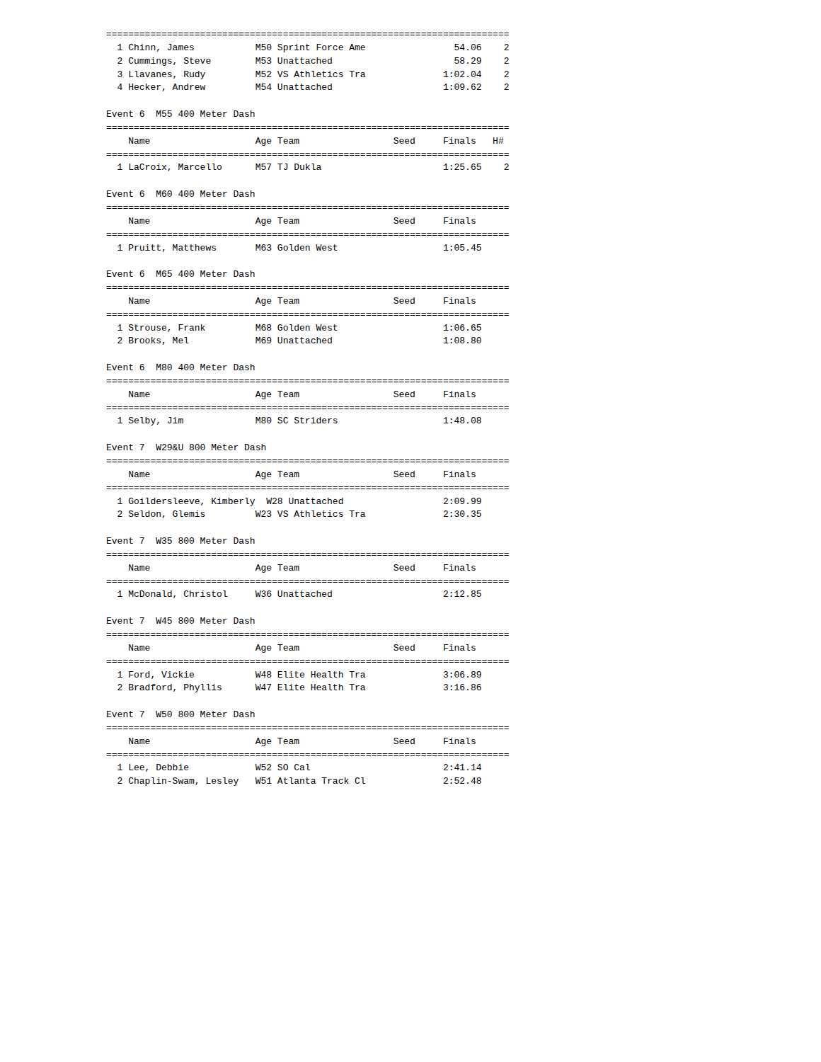=========================================================================
  1 Chinn, James           M50 Sprint Force Ame                54.06    2
  2 Cummings, Steve        M53 Unattached                      58.29    2
  3 Llavanes, Rudy         M52 VS Athletics Tra              1:02.04    2
  4 Hecker, Andrew         M54 Unattached                    1:09.62    2

Event 6  M55 400 Meter Dash
=========================================================================
    Name                   Age Team                 Seed     Finals   H#
=========================================================================
  1 LaCroix, Marcello      M57 TJ Dukla                      1:25.65    2

Event 6  M60 400 Meter Dash
=========================================================================
    Name                   Age Team                 Seed     Finals
=========================================================================
  1 Pruitt, Matthews       M63 Golden West                   1:05.45

Event 6  M65 400 Meter Dash
=========================================================================
    Name                   Age Team                 Seed     Finals
=========================================================================
  1 Strouse, Frank         M68 Golden West                   1:06.65
  2 Brooks, Mel            M69 Unattached                    1:08.80

Event 6  M80 400 Meter Dash
=========================================================================
    Name                   Age Team                 Seed     Finals
=========================================================================
  1 Selby, Jim             M80 SC Striders                   1:48.08

Event 7  W29&U 800 Meter Dash
=========================================================================
    Name                   Age Team                 Seed     Finals
=========================================================================
  1 Goildersleeve, Kimberly  W28 Unattached                  2:09.99
  2 Seldon, Glemis         W23 VS Athletics Tra              2:30.35

Event 7  W35 800 Meter Dash
=========================================================================
    Name                   Age Team                 Seed     Finals
=========================================================================
  1 McDonald, Christol     W36 Unattached                    2:12.85

Event 7  W45 800 Meter Dash
=========================================================================
    Name                   Age Team                 Seed     Finals
=========================================================================
  1 Ford, Vickie           W48 Elite Health Tra              3:06.89
  2 Bradford, Phyllis      W47 Elite Health Tra              3:16.86

Event 7  W50 800 Meter Dash
=========================================================================
    Name                   Age Team                 Seed     Finals
=========================================================================
  1 Lee, Debbie            W52 SO Cal                        2:41.14
  2 Chaplin-Swam, Lesley   W51 Atlanta Track Cl              2:52.48